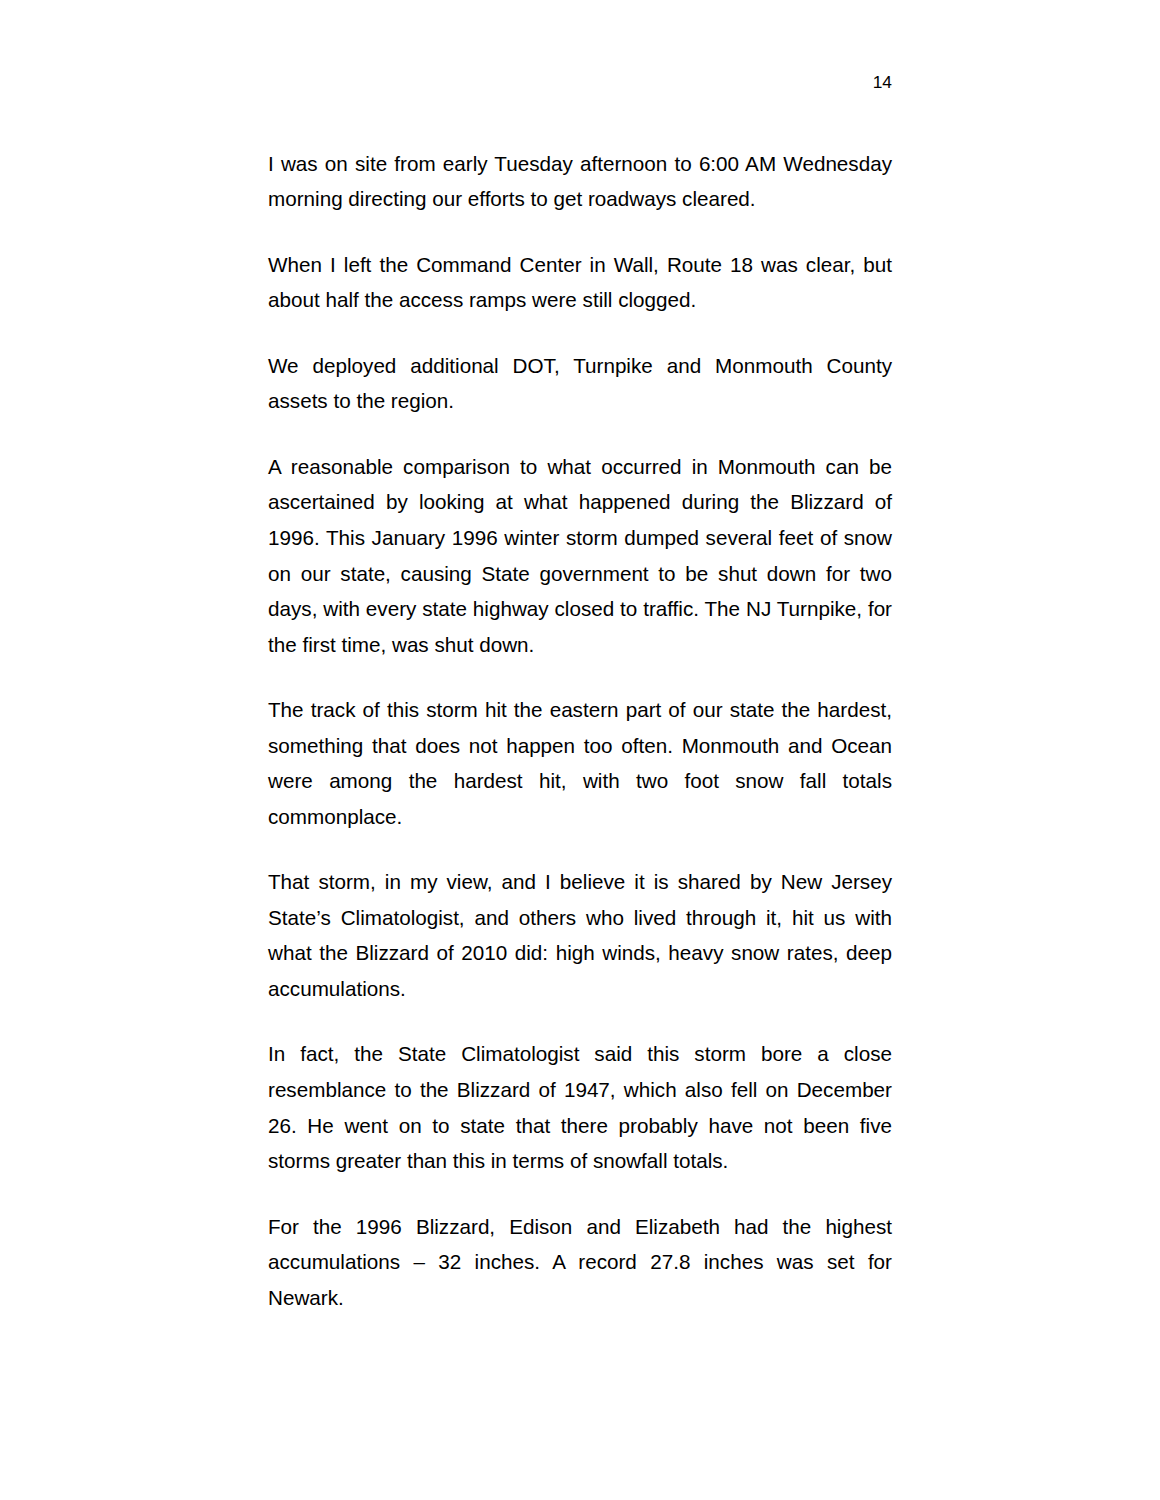14
I was on site from early Tuesday afternoon to 6:00 AM Wednesday morning directing our efforts to get roadways cleared.
When I left the Command Center in Wall, Route 18 was clear, but about half the access ramps were still clogged.
We deployed additional DOT, Turnpike and Monmouth County assets to the region.
A reasonable comparison to what occurred in Monmouth can be ascertained by looking at what happened during the Blizzard of 1996. This January 1996 winter storm dumped several feet of snow on our state, causing State government to be shut down for two days, with every state highway closed to traffic. The NJ Turnpike, for the first time, was shut down.
The track of this storm hit the eastern part of our state the hardest, something that does not happen too often. Monmouth and Ocean were among the hardest hit, with two foot snow fall totals commonplace.
That storm, in my view, and I believe it is shared by New Jersey State’s Climatologist, and others who lived through it, hit us with what the Blizzard of 2010 did: high winds, heavy snow rates, deep accumulations.
In fact, the State Climatologist said this storm bore a close resemblance to the Blizzard of 1947, which also fell on December 26. He went on to state that there probably have not been five storms greater than this in terms of snowfall totals.
For the 1996 Blizzard, Edison and Elizabeth had the highest accumulations – 32 inches. A record 27.8 inches was set for Newark.